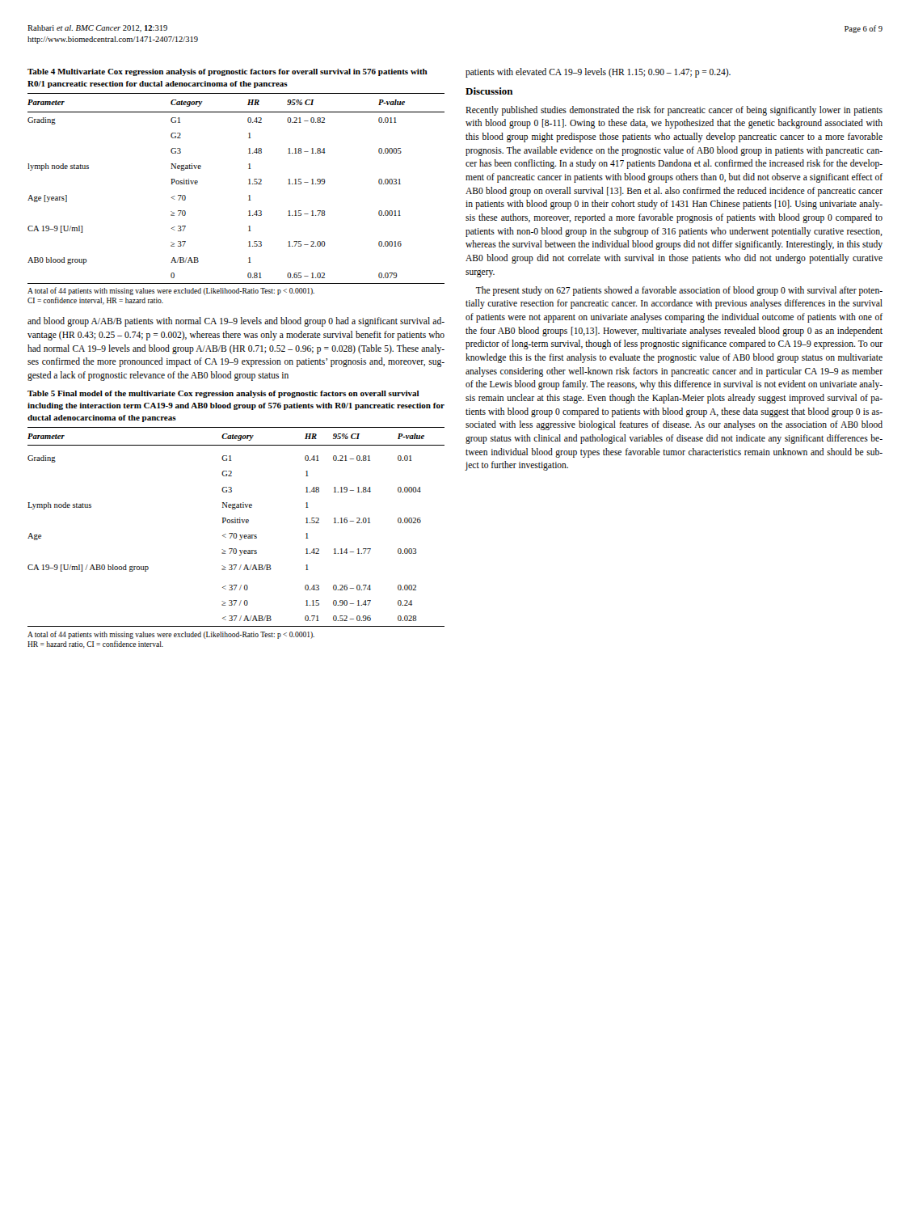Rahbari et al. BMC Cancer 2012, 12:319
http://www.biomedcentral.com/1471-2407/12/319
Page 6 of 9
Table 4 Multivariate Cox regression analysis of prognostic factors for overall survival in 576 patients with R0/1 pancreatic resection for ductal adenocarcinoma of the pancreas
| Parameter | Category | HR | 95% CI | P-value |
| --- | --- | --- | --- | --- |
| Grading | G1 | 0.42 | 0.21 – 0.82 | 0.011 |
| | G2 | 1 | | |
| | G3 | 1.48 | 1.18 – 1.84 | 0.0005 |
| lymph node status | Negative | 1 | | |
| | Positive | 1.52 | 1.15 – 1.99 | 0.0031 |
| Age [years] | < 70 | 1 | | |
| | ≥ 70 | 1.43 | 1.15 – 1.78 | 0.0011 |
| CA 19–9 [U/ml] | < 37 | 1 | | |
| | ≥ 37 | 1.53 | 1.75 – 2.00 | 0.0016 |
| AB0 blood group | A/B/AB | 1 | | |
| | 0 | 0.81 | 0.65 – 1.02 | 0.079 |
A total of 44 patients with missing values were excluded (Likelihood-Ratio Test: p < 0.0001).
CI = confidence interval, HR = hazard ratio.
and blood group A/AB/B patients with normal CA 19–9 levels and blood group 0 had a significant survival advantage (HR 0.43; 0.25 – 0.74; p = 0.002), whereas there was only a moderate survival benefit for patients who had normal CA 19–9 levels and blood group A/AB/B (HR 0.71; 0.52 – 0.96; p = 0.028) (Table 5). These analyses confirmed the more pronounced impact of CA 19–9 expression on patients’ prognosis and, moreover, suggested a lack of prognostic relevance of the AB0 blood group status in
Table 5 Final model of the multivariate Cox regression analysis of prognostic factors on overall survival including the interaction term CA19-9 and AB0 blood group of 576 patients with R0/1 pancreatic resection for ductal adenocarcinoma of the pancreas
| Parameter | Category | HR | 95% CI | P-value |
| --- | --- | --- | --- | --- |
| Grading | G1 | 0.41 | 0.21 – 0.81 | 0.01 |
| | G2 | 1 | | |
| | G3 | 1.48 | 1.19 – 1.84 | 0.0004 |
| Lymph node status | Negative | 1 | | |
| | Positive | 1.52 | 1.16 – 2.01 | 0.0026 |
| Age | < 70 years | 1 | | |
| | ≥ 70 years | 1.42 | 1.14 – 1.77 | 0.003 |
| CA 19–9 [U/ml] / AB0 blood group | ≥ 37 / A/AB/B | 1 | | |
| | < 37 / 0 | 0.43 | 0.26 – 0.74 | 0.002 |
| | ≥ 37 / 0 | 1.15 | 0.90 – 1.47 | 0.24 |
| | < 37 / A/AB/B | 0.71 | 0.52 – 0.96 | 0.028 |
A total of 44 patients with missing values were excluded (Likelihood-Ratio Test: p < 0.0001).
HR = hazard ratio, CI = confidence interval.
patients with elevated CA 19–9 levels (HR 1.15; 0.90 – 1.47; p = 0.24).
Discussion
Recently published studies demonstrated the risk for pancreatic cancer of being significantly lower in patients with blood group 0 [8-11]. Owing to these data, we hypothesized that the genetic background associated with this blood group might predispose those patients who actually develop pancreatic cancer to a more favorable prognosis. The available evidence on the prognostic value of AB0 blood group in patients with pancreatic cancer has been conflicting. In a study on 417 patients Dandona et al. confirmed the increased risk for the development of pancreatic cancer in patients with blood groups others than 0, but did not observe a significant effect of AB0 blood group on overall survival [13]. Ben et al. also confirmed the reduced incidence of pancreatic cancer in patients with blood group 0 in their cohort study of 1431 Han Chinese patients [10]. Using univariate analysis these authors, moreover, reported a more favorable prognosis of patients with blood group 0 compared to patients with non-0 blood group in the subgroup of 316 patients who underwent potentially curative resection, whereas the survival between the individual blood groups did not differ significantly. Interestingly, in this study AB0 blood group did not correlate with survival in those patients who did not undergo potentially curative surgery.
The present study on 627 patients showed a favorable association of blood group 0 with survival after potentially curative resection for pancreatic cancer. In accordance with previous analyses differences in the survival of patients were not apparent on univariate analyses comparing the individual outcome of patients with one of the four AB0 blood groups [10,13]. However, multivariate analyses revealed blood group 0 as an independent predictor of long-term survival, though of less prognostic significance compared to CA 19–9 expression. To our knowledge this is the first analysis to evaluate the prognostic value of AB0 blood group status on multivariate analyses considering other well-known risk factors in pancreatic cancer and in particular CA 19–9 as member of the Lewis blood group family. The reasons, why this difference in survival is not evident on univariate analysis remain unclear at this stage. Even though the Kaplan-Meier plots already suggest improved survival of patients with blood group 0 compared to patients with blood group A, these data suggest that blood group 0 is associated with less aggressive biological features of disease. As our analyses on the association of AB0 blood group status with clinical and pathological variables of disease did not indicate any significant differences between individual blood group types these favorable tumor characteristics remain unknown and should be subject to further investigation.